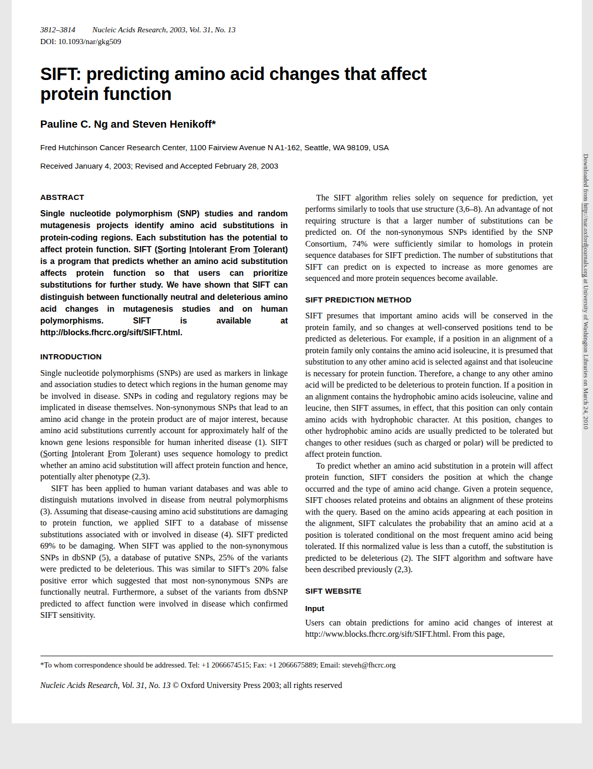Downloaded from http://nar.oxfordjournals.org at University of Washington Libraries on March 24, 2010
3812–3814 Nucleic Acids Research, 2003, Vol. 31, No. 13
DOI: 10.1093/nar/gkg509
SIFT: predicting amino acid changes that affect
protein function
Pauline C. Ng and Steven Henikoff*
Fred Hutchinson Cancer Research Center, 1100 Fairview Avenue N A1-162, Seattle, WA 98109, USA
Received January 4, 2003; Revised and Accepted February 28, 2003
ABSTRACT
Single nucleotide polymorphism (SNP) studies and random mutagenesis projects identify amino acid substitutions in protein-coding regions. Each substitution has the potential to affect protein function. SIFT (Sorting Intolerant From Tolerant) is a program that predicts whether an amino acid substitution affects protein function so that users can prioritize substitutions for further study. We have shown that SIFT can distinguish between functionally neutral and deleterious amino acid changes in mutagenesis studies and on human polymorphisms. SIFT is available at http://blocks.fhcrc.org/sift/SIFT.html.
INTRODUCTION
Single nucleotide polymorphisms (SNPs) are used as markers in linkage and association studies to detect which regions in the human genome may be involved in disease. SNPs in coding and regulatory regions may be implicated in disease themselves. Non-synonymous SNPs that lead to an amino acid change in the protein product are of major interest, because amino acid substitutions currently account for approximately half of the known gene lesions responsible for human inherited disease (1). SIFT (Sorting Intolerant From Tolerant) uses sequence homology to predict whether an amino acid substitution will affect protein function and hence, potentially alter phenotype (2,3).
SIFT has been applied to human variant databases and was able to distinguish mutations involved in disease from neutral polymorphisms (3). Assuming that disease-causing amino acid substitutions are damaging to protein function, we applied SIFT to a database of missense substitutions associated with or involved in disease (4). SIFT predicted 69% to be damaging. When SIFT was applied to the non-synonymous SNPs in dbSNP (5), a database of putative SNPs, 25% of the variants were predicted to be deleterious. This was similar to SIFT's 20% false positive error which suggested that most non-synonymous SNPs are functionally neutral. Furthermore, a subset of the variants from dbSNP predicted to affect function were involved in disease which confirmed SIFT sensitivity.
The SIFT algorithm relies solely on sequence for prediction, yet performs similarly to tools that use structure (3,6–8). An advantage of not requiring structure is that a larger number of substitutions can be predicted on. Of the non-synonymous SNPs identified by the SNP Consortium, 74% were sufficiently similar to homologs in protein sequence databases for SIFT prediction. The number of substitutions that SIFT can predict on is expected to increase as more genomes are sequenced and more protein sequences become available.
SIFT PREDICTION METHOD
SIFT presumes that important amino acids will be conserved in the protein family, and so changes at well-conserved positions tend to be predicted as deleterious. For example, if a position in an alignment of a protein family only contains the amino acid isoleucine, it is presumed that substitution to any other amino acid is selected against and that isoleucine is necessary for protein function. Therefore, a change to any other amino acid will be predicted to be deleterious to protein function. If a position in an alignment contains the hydrophobic amino acids isoleucine, valine and leucine, then SIFT assumes, in effect, that this position can only contain amino acids with hydrophobic character. At this position, changes to other hydrophobic amino acids are usually predicted to be tolerated but changes to other residues (such as charged or polar) will be predicted to affect protein function.
To predict whether an amino acid substitution in a protein will affect protein function, SIFT considers the position at which the change occurred and the type of amino acid change. Given a protein sequence, SIFT chooses related proteins and obtains an alignment of these proteins with the query. Based on the amino acids appearing at each position in the alignment, SIFT calculates the probability that an amino acid at a position is tolerated conditional on the most frequent amino acid being tolerated. If this normalized value is less than a cutoff, the substitution is predicted to be deleterious (2). The SIFT algorithm and software have been described previously (2,3).
SIFT WEBSITE
Input
Users can obtain predictions for amino acid changes of interest at http://www.blocks.fhcrc.org/sift/SIFT.html. From this page,
*To whom correspondence should be addressed. Tel: +1 2066674515; Fax: +1 2066675889; Email: steveh@fhcrc.org
Nucleic Acids Research, Vol. 31, No. 13 © Oxford University Press 2003; all rights reserved